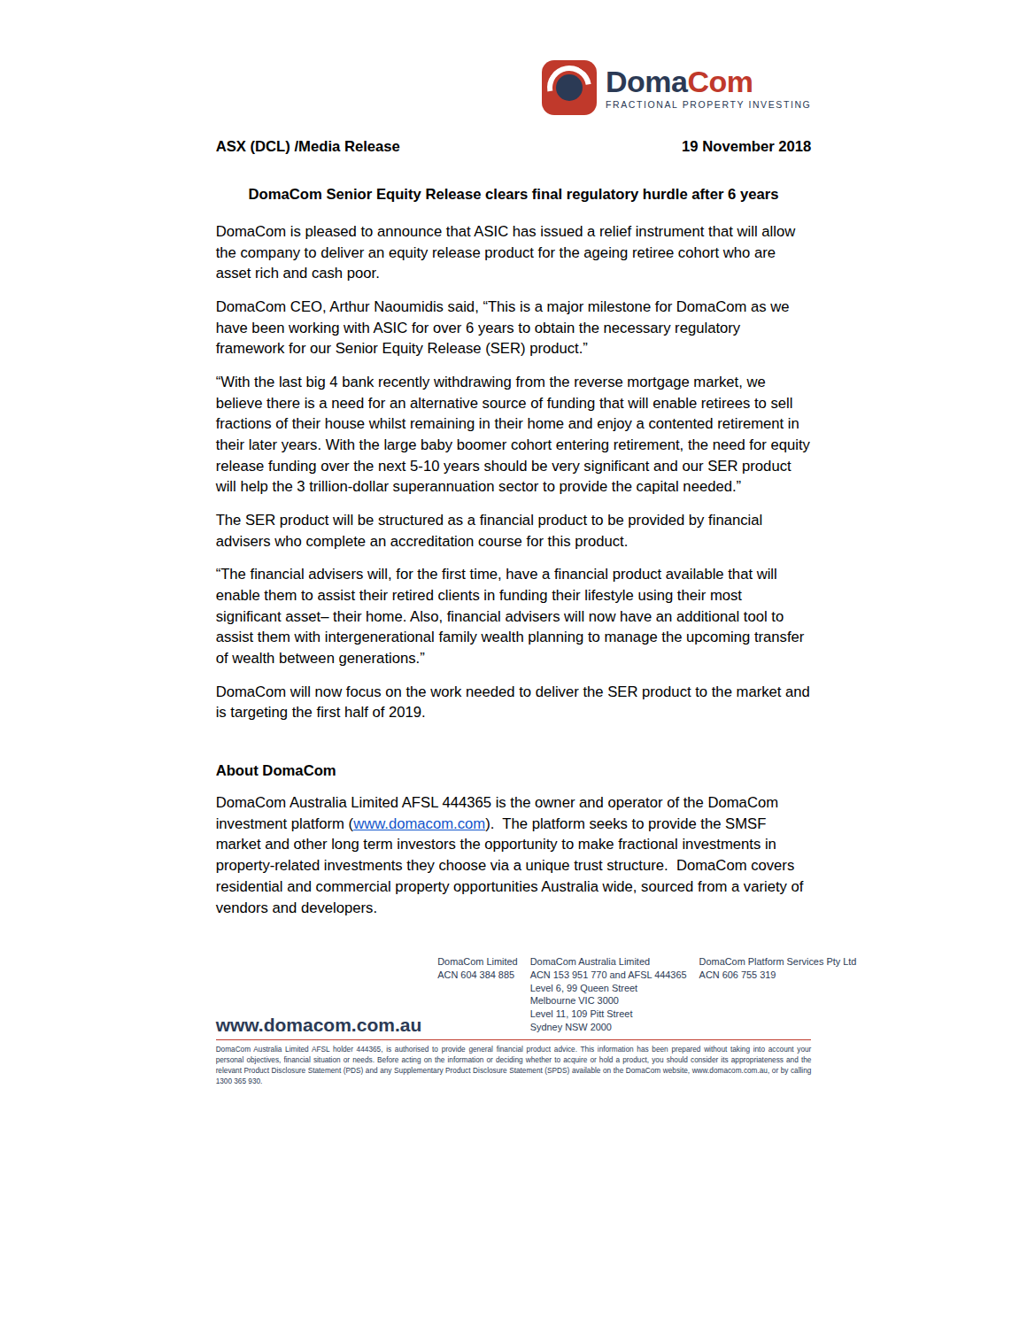Doma Com
Fractional Property Investing
ASX (DCL) /Media Release 19 November 2018
DomaCom Senior Equity Release clears final regulatory hurdle after 6 years
DomaCom is pleased to announce that ASIC has issued a relief instrument that will allow the company to deliver an equity release product for the ageing retiree cohort who are asset rich and cash poor.
DomaCom CEO, Arthur Naoumidis said, “This is a major milestone for DomaCom as we have been working with ASIC for over 6 years to obtain the necessary regulatory framework for our Senior Equity Release (SER) product.”
“With the last big 4 bank recently withdrawing from the reverse mortgage market, we believe there is a need for an alternative source of funding that will enable retirees to sell fractions of their house whilst remaining in their home and enjoy a contented retirement in their later years. With the large baby boomer cohort entering retirement, the need for equity release funding over the next 5-10 years should be very significant and our SER product will help the 3 trillion-dollar superannuation sector to provide the capital needed.”
The SER product will be structured as a financial product to be provided by financial advisers who complete an accreditation course for this product.
“The financial advisers will, for the first time, have a financial product available that will enable them to assist their retired clients in funding their lifestyle using their most significant asset– their home. Also, financial advisers will now have an additional tool to assist them with intergenerational family wealth planning to manage the upcoming transfer of wealth between generations.”
DomaCom will now focus on the work needed to deliver the SER product to the market and is targeting the first half of 2019.
About DomaCom
DomaCom Australia Limited AFSL 444365 is the owner and operator of the DomaCom investment platform (www.domacom.com). The platform seeks to provide the SMSF market and other long term investors the opportunity to make fractional investments in property-related investments they choose via a unique trust structure. DomaCom covers residential and commercial property opportunities Australia wide, sourced from a variety of vendors and developers.
www.domacom.com.au
DomaCom Limited
ACN 604 384 885
DomaCom Australia Limited
ACN 153 951 770 and AFSL 444365
Level 6, 99 Queen Street
Melbourne VIC 3000
Level 11, 109 Pitt Street
Sydney NSW 2000
DomaCom Platform Services Pty Ltd
ACN 606 755 319
DomaCom Australia Limited AFSL holder 444365, is authorised to provide general financial product advice. This information has been prepared without taking into account your personal objectives, financial situation or needs. Before acting on the information or deciding whether to acquire or hold a product, you should consider its appropriateness and the relevant Product Disclosure Statement (PDS) and any Supplementary Product Disclosure Statement (SPDS) available on the DomaCom website, www.domacom.com.au, or by calling 1300 365 930.